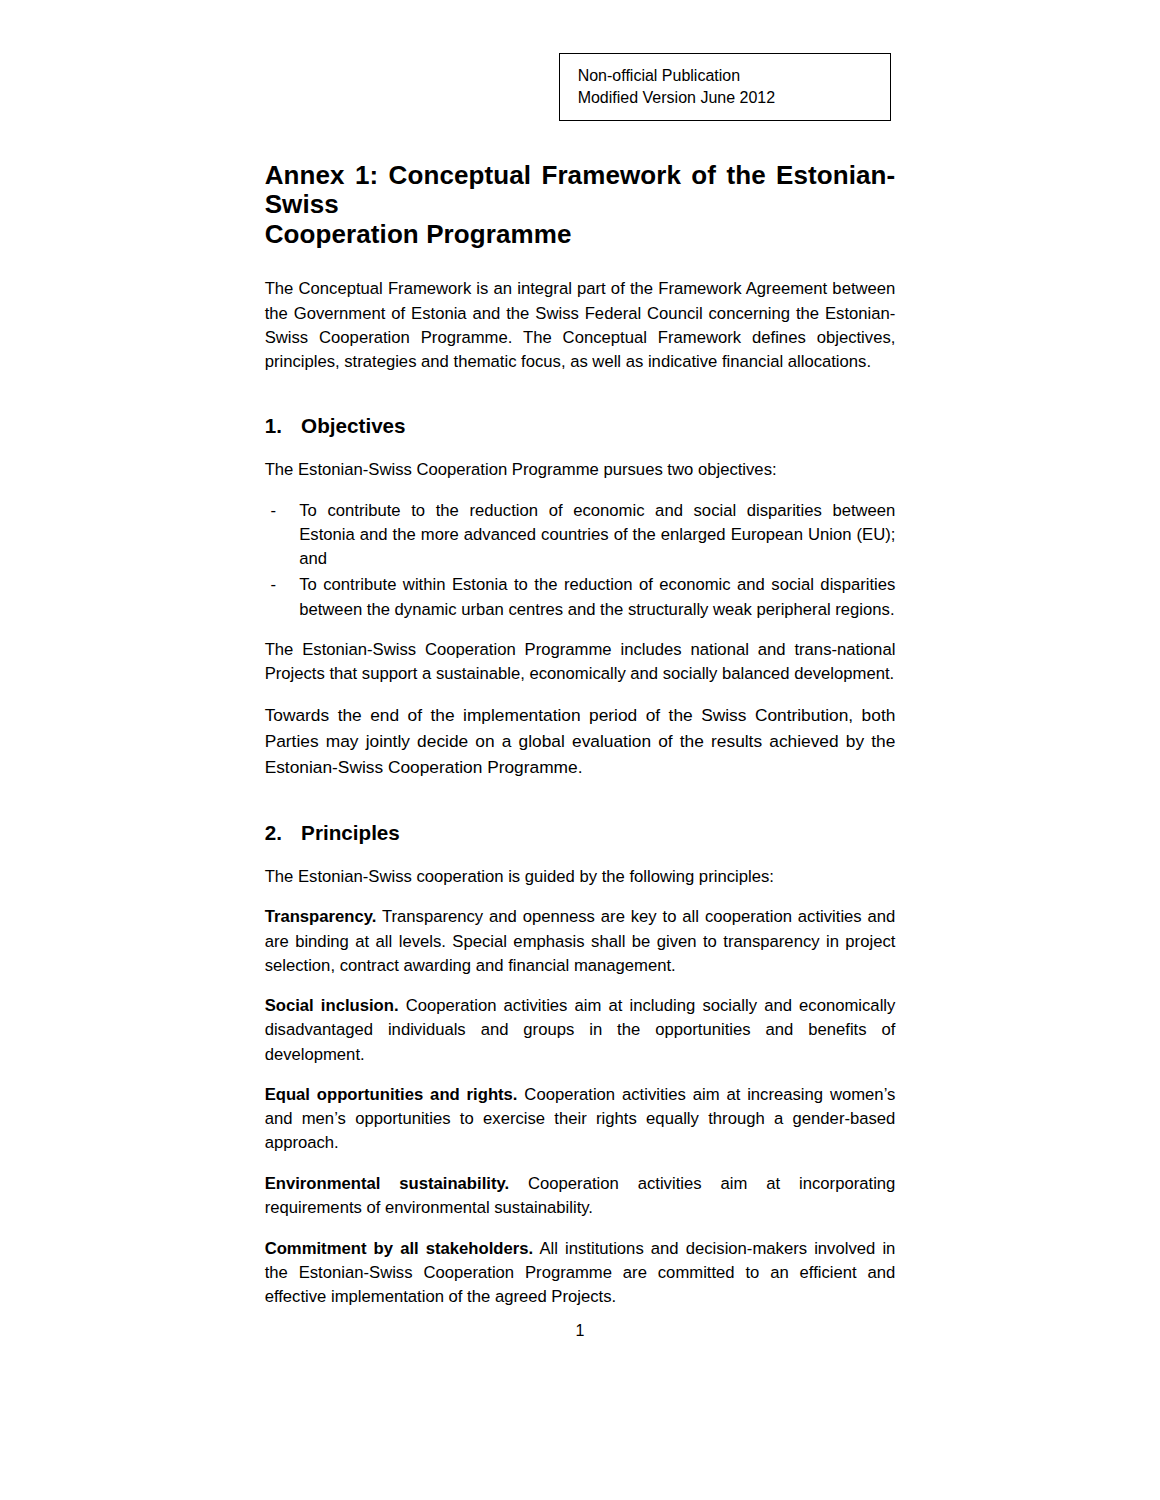Non-official Publication
Modified Version June 2012
Annex 1: Conceptual Framework of the Estonian-SwissCooperation Programme
The Conceptual Framework is an integral part of the Framework Agreement between the Government of Estonia and the Swiss Federal Council concerning the Estonian-Swiss Cooperation Programme. The Conceptual Framework defines objectives, principles, strategies and thematic focus, as well as indicative financial allocations.
1. Objectives
The Estonian-Swiss Cooperation Programme pursues two objectives:
To contribute to the reduction of economic and social disparities between Estonia and the more advanced countries of the enlarged European Union (EU); and
To contribute within Estonia to the reduction of economic and social disparities between the dynamic urban centres and the structurally weak peripheral regions.
The Estonian-Swiss Cooperation Programme includes national and trans-national Projects that support a sustainable, economically and socially balanced development.
Towards the end of the implementation period of the Swiss Contribution, both Parties may jointly decide on a global evaluation of the results achieved by the Estonian-Swiss Cooperation Programme.
2. Principles
The Estonian-Swiss cooperation is guided by the following principles:
Transparency. Transparency and openness are key to all cooperation activities and are binding at all levels. Special emphasis shall be given to transparency in project selection, contract awarding and financial management.
Social inclusion. Cooperation activities aim at including socially and economically disadvantaged individuals and groups in the opportunities and benefits of development.
Equal opportunities and rights. Cooperation activities aim at increasing women’s and men’s opportunities to exercise their rights equally through a gender-based approach.
Environmental sustainability. Cooperation activities aim at incorporating requirements of environmental sustainability.
Commitment by all stakeholders. All institutions and decision-makers involved in the Estonian-Swiss Cooperation Programme are committed to an efficient and effective implementation of the agreed Projects.
1